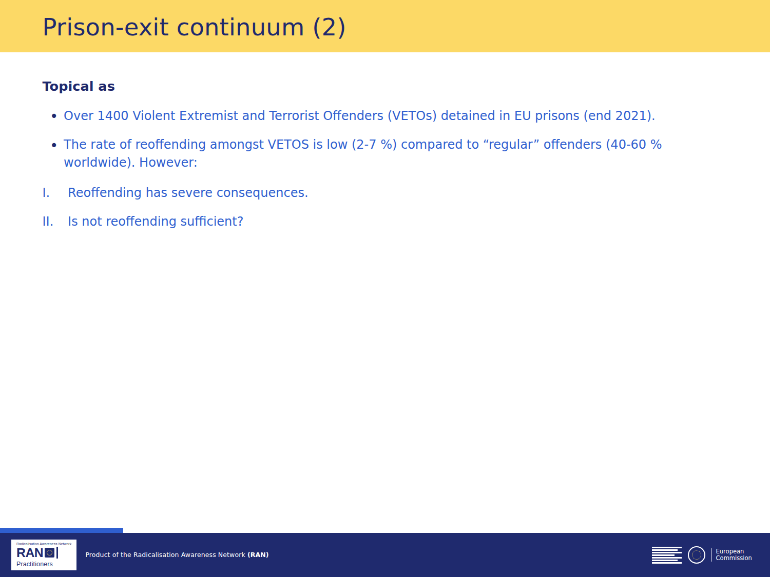Prison-exit continuum (2)
Topical as
Over 1400 Violent Extremist and Terrorist Offenders (VETOs) detained in EU prisons (end 2021).
The rate of reoffending amongst VETOS is low (2-7 %) compared to “regular” offenders (40-60 % worldwide). However:
Reoffending has severe consequences.
Is not reoffending sufficient?
Radicalisation Awareness Network RAN Practitioners
Product of the Radicalisation Awareness Network (RAN)
European
Commission